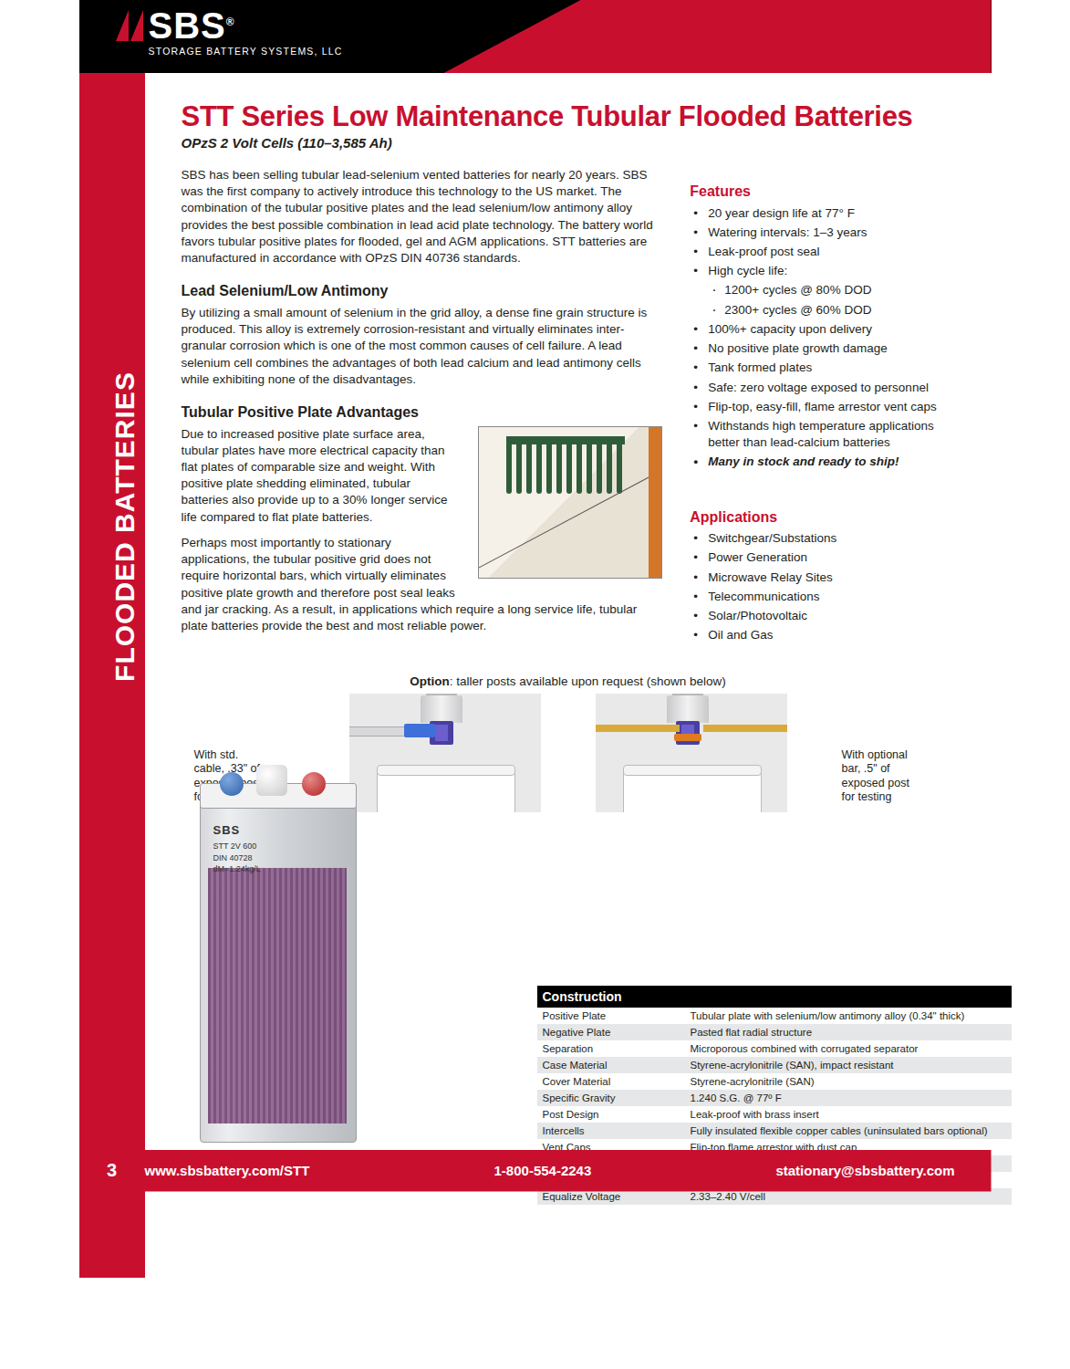SBS®
STORAGE BATTERY SYSTEMS, LLC
FLOODED BATTERIES
STT Series Low Maintenance Tubular Flooded Batteries
OPzS 2 Volt Cells (110–3,585 Ah)
SBS has been selling tubular lead-selenium vented batteries for nearly 20 years. SBS was the first company to actively introduce this technology to the US market. The combination of the tubular positive plates and the lead selenium/low antimony alloy provides the best possible combination in lead acid plate technology. The battery world favors tubular positive plates for flooded, gel and AGM applications. STT batteries are manufactured in accordance with OPzS DIN 40736 standards.
Lead Selenium/Low Antimony
By utilizing a small amount of selenium in the grid alloy, a dense fine grain structure is produced. This alloy is extremely corrosion-resistant and virtually eliminates inter-granular corrosion which is one of the most common causes of cell failure. A lead selenium cell combines the advantages of both lead calcium and lead antimony cells while exhibiting none of the disadvantages.
Tubular Positive Plate Advantages
Due to increased positive plate surface area, tubular plates have more electrical capacity than flat plates of comparable size and weight. With positive plate shedding eliminated, tubular batteries also provide up to a 30% longer service life compared to flat plate batteries.
Perhaps most importantly to stationary applications, the tubular positive grid does not require horizontal bars, which virtually eliminates positive plate growth and therefore post seal leaks and jar cracking. As a result, in applications which require a long service life, tubular plate batteries provide the best and most reliable power.
Features
20 year design life at 77° F
Watering intervals: 1–3 years
Leak-proof post seal
High cycle life:
1200+ cycles @ 80% DOD
2300+ cycles @ 60% DOD
100%+ capacity upon delivery
No positive plate growth damage
Tank formed plates
Safe: zero voltage exposed to personnel
Flip-top, easy-fill, flame arrestor vent caps
Withstands high temperature applications better than lead-calcium batteries
Many in stock and ready to ship!
Applications
Switchgear/Substations
Power Generation
Microwave Relay Sites
Telecommunications
Solar/Photovoltaic
Oil and Gas
Option: taller posts available upon request (shown below)
With std.
cable, .33" of
exposed post
for testing
With optional
bar, .5" of
exposed post
for testing
SBS
STT 2V 600
DIN 40728
dM=1.24kg/L
| Construction |
| --- |
| Positive Plate | Tubular plate with selenium/low antimony alloy (0.34" thick) |
| Negative Plate | Pasted flat radial structure |
| Separation | Microporous combined with corrugated separator |
| Case Material | Styrene-acrylonitrile (SAN), impact resistant |
| Cover Material | Styrene-acrylonitrile (SAN) |
| Specific Gravity | 1.240 S.G. @ 77º F |
| Post Design | Leak-proof with brass insert |
| Intercells | Fully insulated flexible copper cables (uninsulated bars optional) |
| Vent Caps | Flip-top flame arrestor with dust cap |
| Temp. Range | -4º to 131º F (68º to 77º F recommended) |
| Float Voltage | 2.23 V/cell |
| Equalize Voltage | 2.33–2.40 V/cell |
3
www.sbsbattery.com/STT 1-800-554-2243 stationary@sbsbattery.com